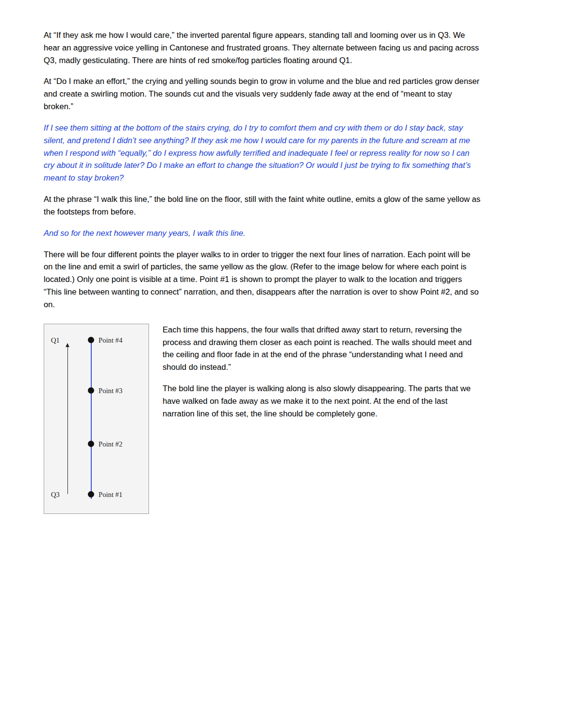At “If they ask me how I would care,” the inverted parental figure appears, standing tall and looming over us in Q3. We hear an aggressive voice yelling in Cantonese and frustrated groans. They alternate between facing us and pacing across Q3, madly gesticulating. There are hints of red smoke/fog particles floating around Q1.
At “Do I make an effort,” the crying and yelling sounds begin to grow in volume and the blue and red particles grow denser and create a swirling motion. The sounds cut and the visuals very suddenly fade away at the end of “meant to stay broken.”
If I see them sitting at the bottom of the stairs crying, do I try to comfort them and cry with them or do I stay back, stay silent, and pretend I didn’t see anything? If they ask me how I would care for my parents in the future and scream at me when I respond with “equally,” do I express how awfully terrified and inadequate I feel or repress reality for now so I can cry about it in solitude later? Do I make an effort to change the situation? Or would I just be trying to fix something that’s meant to stay broken?
At the phrase “I walk this line,” the bold line on the floor, still with the faint white outline, emits a glow of the same yellow as the footsteps from before.
And so for the next however many years, I walk this line.
There will be four different points the player walks to in order to trigger the next four lines of narration. Each point will be on the line and emit a swirl of particles, the same yellow as the glow. (Refer to the image below for where each point is located.) Only one point is visible at a time. Point #1 is shown to prompt the player to walk to the location and triggers “This line between wanting to connect” narration, and then, disappears after the narration is over to show Point #2, and so on.
Q1
Point #4
Point #3
Point #2 Q3
Point #1
Each time this happens, the four walls that drifted away start to return, reversing the process and drawing them closer as each point is reached. The walls should meet and the ceiling and floor fade in at the end of the phrase “understanding what I need and should do instead.”
The bold line the player is walking along is also slowly disappearing. The parts that we have walked on fade away as we make it to the next point. At the end of the last narration line of this set, the line should be completely gone.